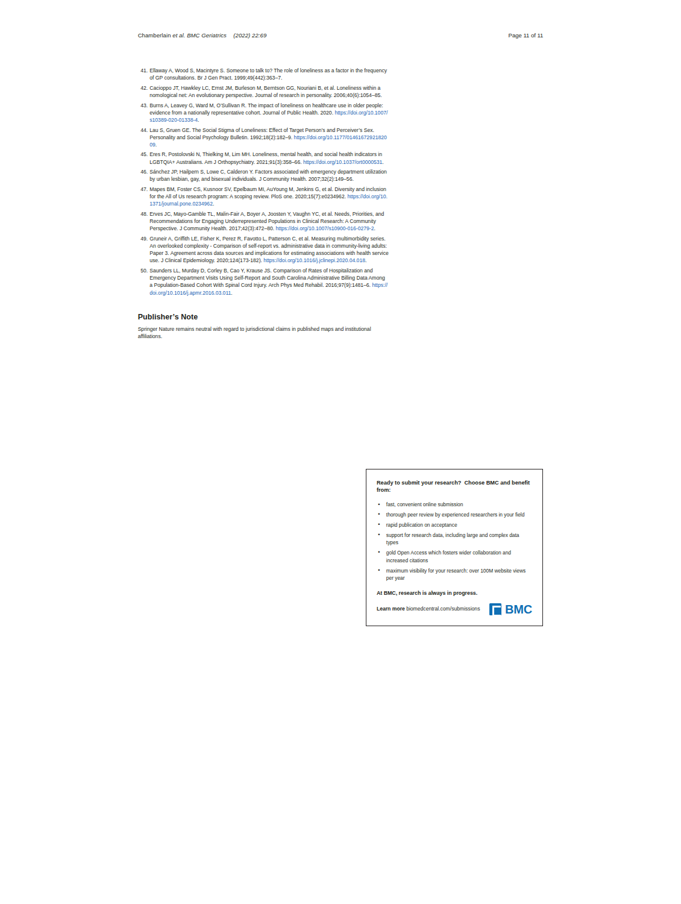Chamberlain et al. BMC Geriatrics(2022) 22:69
Page 11 of 11
41. Ellaway A, Wood S, Macintyre S. Someone to talk to? The role of loneliness as a factor in the frequency of GP consultations. Br J Gen Pract. 1999;49(442):363–7.
42. Cacioppo JT, Hawkley LC, Ernst JM, Burleson M, Berntson GG, Nouriani B, et al. Loneliness within a nomological net: An evolutionary perspective. Journal of research in personality. 2006;40(6):1054–85.
43. Burns A, Leavey G, Ward M, O’Sullivan R. The impact of loneliness on healthcare use in older people: evidence from a nationally representative cohort. Journal of Public Health. 2020. https://doi.org/10.1007/s10389-020-01338-4.
44. Lau S, Gruen GE. The Social Stigma of Loneliness: Effect of Target Person’s and Perceiver’s Sex. Personality and Social Psychology Bulletin. 1992;18(2):182–9. https://doi.org/10.1177/0146167292182009.
45. Eres R, Postolovski N, Thielking M, Lim MH. Loneliness, mental health, and social health indicators in LGBTQIA+ Australians. Am J Orthopsychiatry. 2021;91(3):358–66. https://doi.org/10.1037/ort0000531.
46. Sánchez JP, Hailpern S, Lowe C, Calderon Y. Factors associated with emergency department utilization by urban lesbian, gay, and bisexual individuals. J Community Health. 2007;32(2):149–56.
47. Mapes BM, Foster CS, Kusnoor SV, Epelbaum MI, AuYoung M, Jenkins G, et al. Diversity and inclusion for the All of Us research program: A scoping review. PloS one. 2020;15(7):e0234962. https://doi.org/10.1371/journal.pone.0234962.
48. Erves JC, Mayo-Gamble TL, Malin-Fair A, Boyer A, Joosten Y, Vaughn YC, et al. Needs, Priorities, and Recommendations for Engaging Underrepresented Populations in Clinical Research: A Community Perspective. J Community Health. 2017;42(3):472–80. https://doi.org/10.1007/s10900-016-0279-2.
49. Gruneir A, Griffith LE, Fisher K, Perez R, Favotto L, Patterson C, et al. Measuring multimorbidity series. An overlooked complexity - Comparison of self-report vs. administrative data in community-living adults: Paper 3. Agreement across data sources and implications for estimating associations with health service use. J Clinical Epidemiology. 2020;124(173-182). https://doi.org/10.1016/j.jclinepi.2020.04.018.
50. Saunders LL, Murday D, Corley B, Cao Y, Krause JS. Comparison of Rates of Hospitalization and Emergency Department Visits Using Self-Report and South Carolina Administrative Billing Data Among a Population-Based Cohort With Spinal Cord Injury. Arch Phys Med Rehabil. 2016;97(9):1481–6. https://doi.org/10.1016/j.apmr.2016.03.011.
Publisher’s Note
Springer Nature remains neutral with regard to jurisdictional claims in published maps and institutional affiliations.
Ready to submit your research? Choose BMC and benefit from:
fast, convenient online submission
thorough peer review by experienced researchers in your field
rapid publication on acceptance
support for research data, including large and complex data types
gold Open Access which fosters wider collaboration and increased citations
maximum visibility for your research: over 100M website views per year
At BMC, research is always in progress.
Learn more biomedcentral.com/submissions
BMC